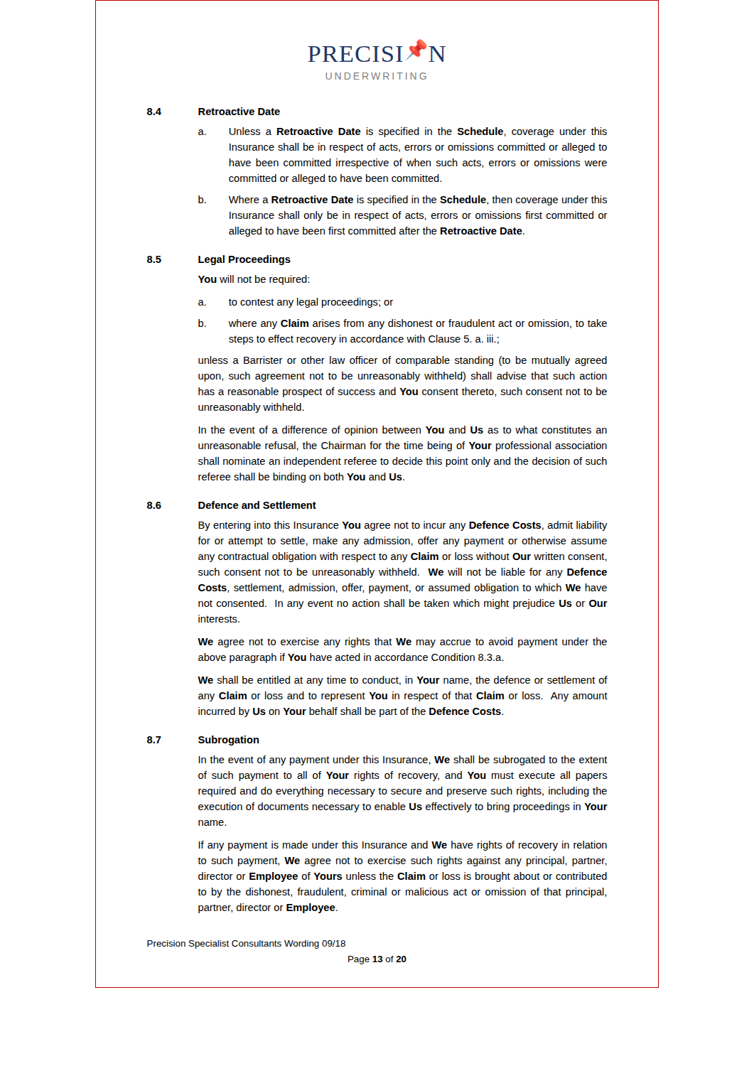PRECISI📌N UNDERWRITING
8.4
Retroactive Date
a.
Unless a Retroactive Date is specified in the Schedule, coverage under this Insurance shall be in respect of acts, errors or omissions committed or alleged to have been committed irrespective of when such acts, errors or omissions were committed or alleged to have been committed.
b.
Where a Retroactive Date is specified in the Schedule, then coverage under this Insurance shall only be in respect of acts, errors or omissions first committed or alleged to have been first committed after the Retroactive Date.
8.5
Legal Proceedings
You will not be required:
a.
to contest any legal proceedings; or
b.
where any Claim arises from any dishonest or fraudulent act or omission, to take steps to effect recovery in accordance with Clause 5. a. iii.;
unless a Barrister or other law officer of comparable standing (to be mutually agreed upon, such agreement not to be unreasonably withheld) shall advise that such action has a reasonable prospect of success and You consent thereto, such consent not to be unreasonably withheld.
In the event of a difference of opinion between You and Us as to what constitutes an unreasonable refusal, the Chairman for the time being of Your professional association shall nominate an independent referee to decide this point only and the decision of such referee shall be binding on both You and Us.
8.6
Defence and Settlement
By entering into this Insurance You agree not to incur any Defence Costs, admit liability for or attempt to settle, make any admission, offer any payment or otherwise assume any contractual obligation with respect to any Claim or loss without Our written consent, such consent not to be unreasonably withheld. We will not be liable for any Defence Costs, settlement, admission, offer, payment, or assumed obligation to which We have not consented. In any event no action shall be taken which might prejudice Us or Our interests.
We agree not to exercise any rights that We may accrue to avoid payment under the above paragraph if You have acted in accordance Condition 8.3.a.
We shall be entitled at any time to conduct, in Your name, the defence or settlement of any Claim or loss and to represent You in respect of that Claim or loss. Any amount incurred by Us on Your behalf shall be part of the Defence Costs.
8.7
Subrogation
In the event of any payment under this Insurance, We shall be subrogated to the extent of such payment to all of Your rights of recovery, and You must execute all papers required and do everything necessary to secure and preserve such rights, including the execution of documents necessary to enable Us effectively to bring proceedings in Your name.
If any payment is made under this Insurance and We have rights of recovery in relation to such payment, We agree not to exercise such rights against any principal, partner, director or Employee of Yours unless the Claim or loss is brought about or contributed to by the dishonest, fraudulent, criminal or malicious act or omission of that principal, partner, director or Employee.
Precision Specialist Consultants Wording 09/18
Page 13 of 20